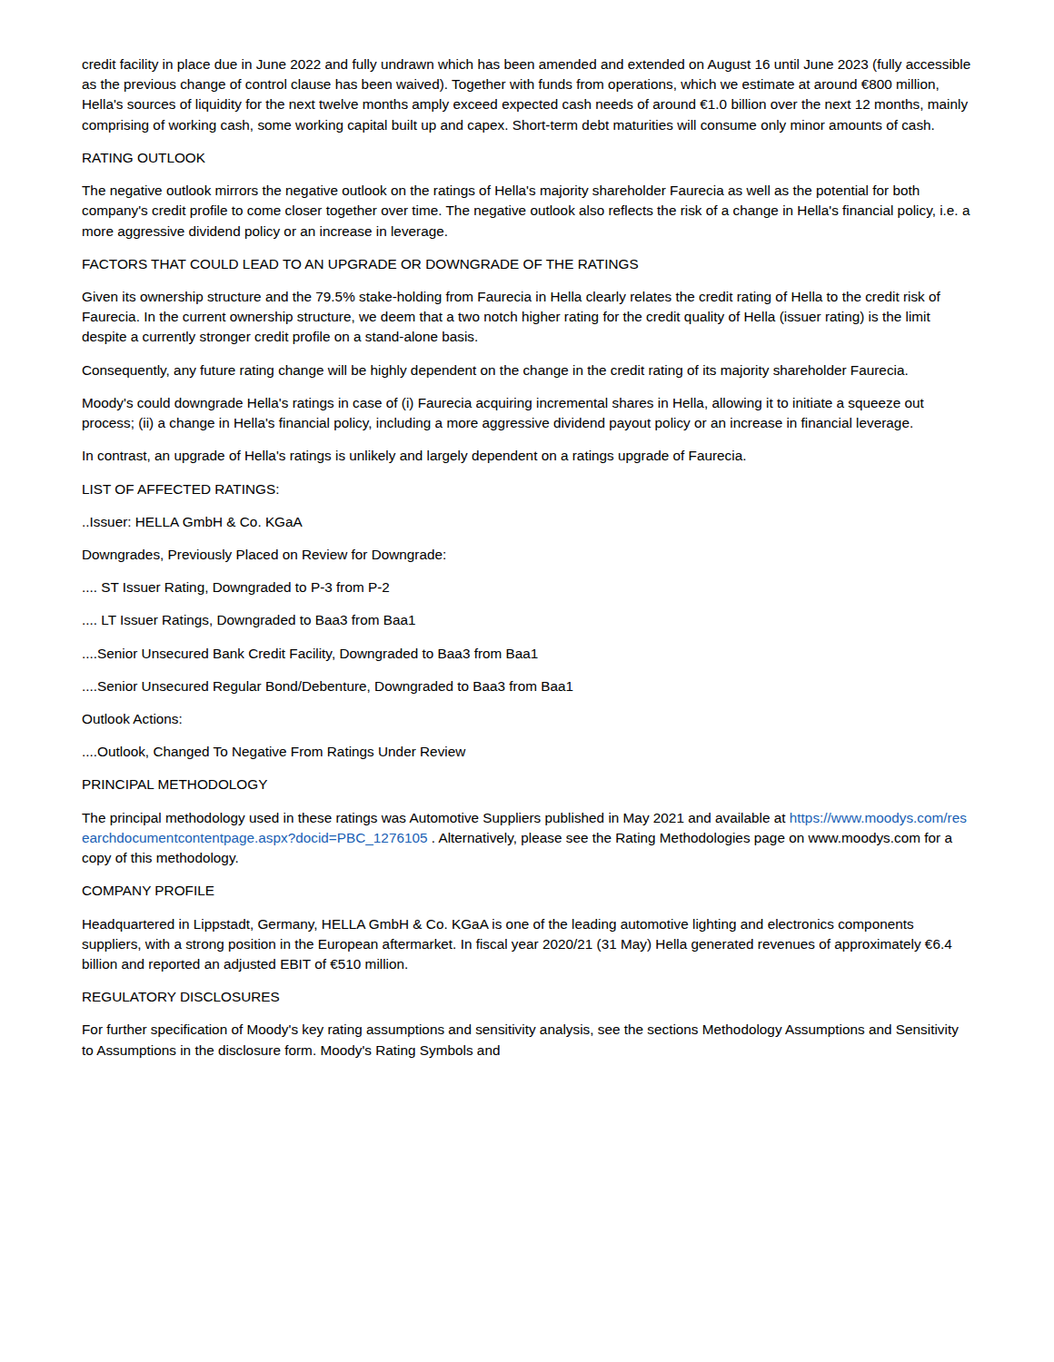credit facility in place due in June 2022 and fully undrawn which has been amended and extended on August 16 until June 2023 (fully accessible as the previous change of control clause has been waived). Together with funds from operations, which we estimate at around €800 million, Hella's sources of liquidity for the next twelve months amply exceed expected cash needs of around €1.0 billion over the next 12 months, mainly comprising of working cash, some working capital built up and capex. Short-term debt maturities will consume only minor amounts of cash.
RATING OUTLOOK
The negative outlook mirrors the negative outlook on the ratings of Hella's majority shareholder Faurecia as well as the potential for both company's credit profile to come closer together over time. The negative outlook also reflects the risk of a change in Hella's financial policy, i.e. a more aggressive dividend policy or an increase in leverage.
FACTORS THAT COULD LEAD TO AN UPGRADE OR DOWNGRADE OF THE RATINGS
Given its ownership structure and the 79.5% stake-holding from Faurecia in Hella clearly relates the credit rating of Hella to the credit risk of Faurecia. In the current ownership structure, we deem that a two notch higher rating for the credit quality of Hella (issuer rating) is the limit despite a currently stronger credit profile on a stand-alone basis.
Consequently, any future rating change will be highly dependent on the change in the credit rating of its majority shareholder Faurecia.
Moody's could downgrade Hella's ratings in case of (i) Faurecia acquiring incremental shares in Hella, allowing it to initiate a squeeze out process; (ii) a change in Hella's financial policy, including a more aggressive dividend payout policy or an increase in financial leverage.
In contrast, an upgrade of Hella's ratings is unlikely and largely dependent on a ratings upgrade of Faurecia.
LIST OF AFFECTED RATINGS:
..Issuer: HELLA GmbH & Co. KGaA
Downgrades, Previously Placed on Review for Downgrade:
.... ST Issuer Rating, Downgraded to P-3 from P-2
.... LT Issuer Ratings, Downgraded to Baa3 from Baa1
....Senior Unsecured Bank Credit Facility, Downgraded to Baa3 from Baa1
....Senior Unsecured Regular Bond/Debenture, Downgraded to Baa3 from Baa1
Outlook Actions:
....Outlook, Changed To Negative From Ratings Under Review
PRINCIPAL METHODOLOGY
The principal methodology used in these ratings was Automotive Suppliers published in May 2021 and available at https://www.moodys.com/researchdocumentcontentpage.aspx?docid=PBC_1276105 . Alternatively, please see the Rating Methodologies page on www.moodys.com for a copy of this methodology.
COMPANY PROFILE
Headquartered in Lippstadt, Germany, HELLA GmbH & Co. KGaA is one of the leading automotive lighting and electronics components suppliers, with a strong position in the European aftermarket. In fiscal year 2020/21 (31 May) Hella generated revenues of approximately €6.4 billion and reported an adjusted EBIT of €510 million.
REGULATORY DISCLOSURES
For further specification of Moody's key rating assumptions and sensitivity analysis, see the sections Methodology Assumptions and Sensitivity to Assumptions in the disclosure form. Moody's Rating Symbols and